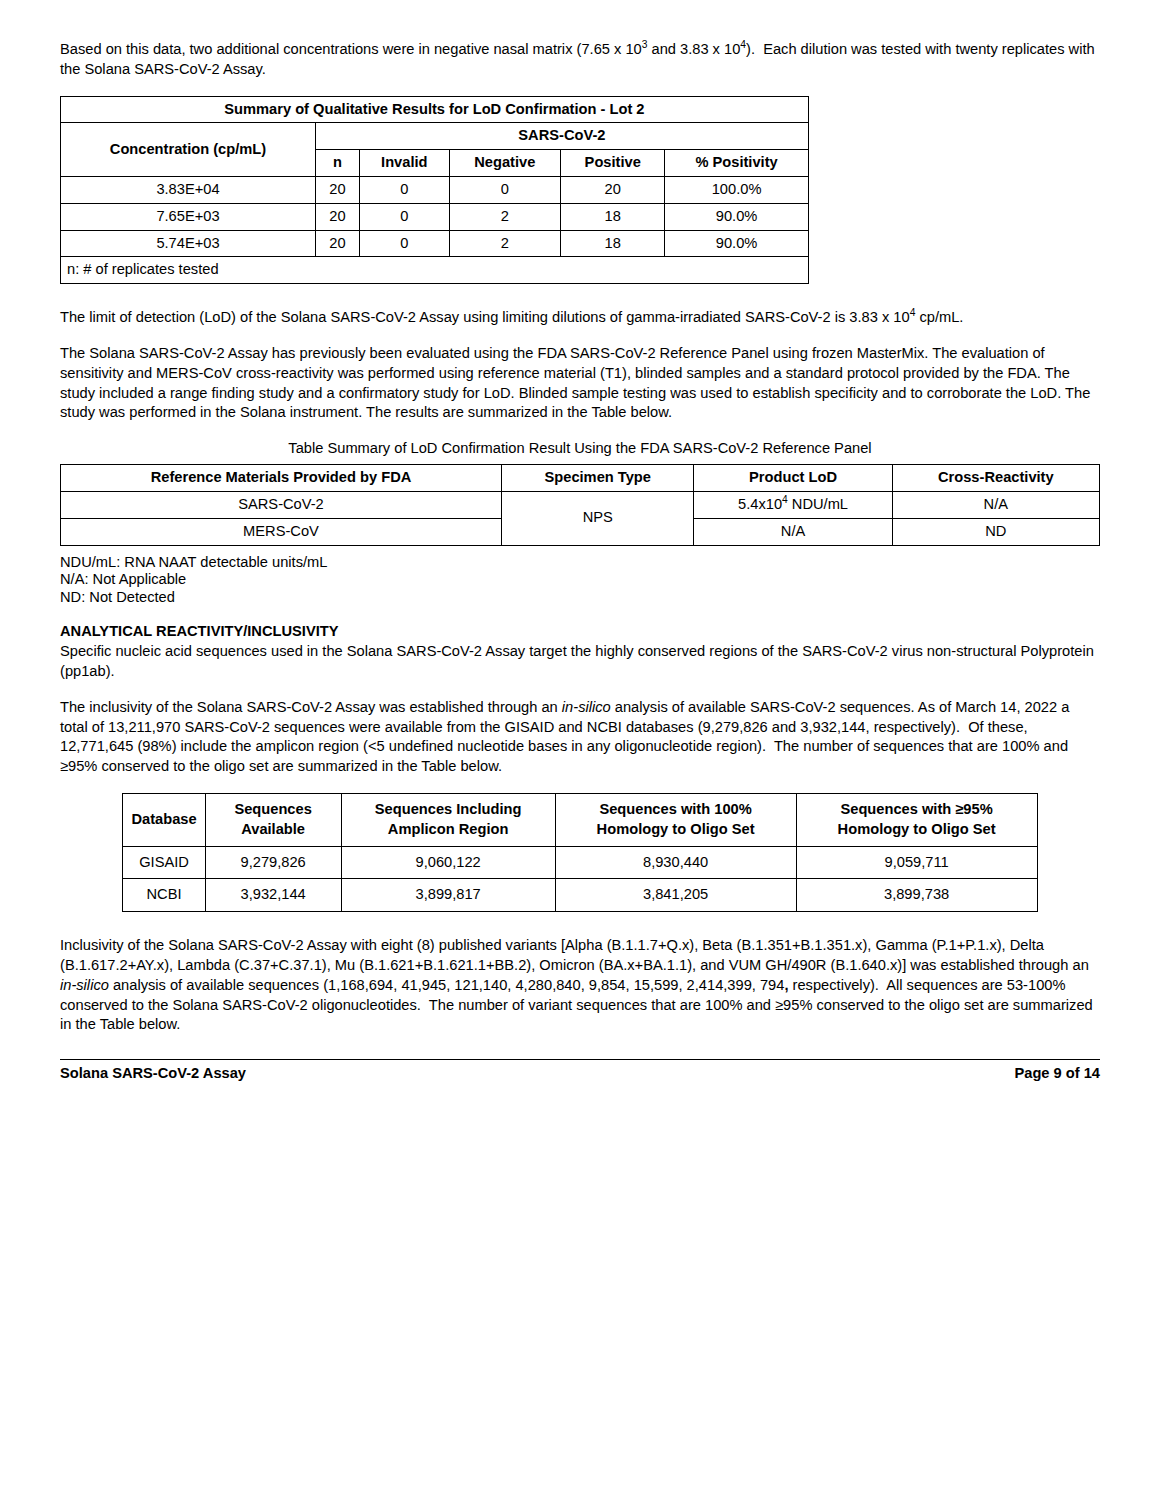Based on this data, two additional concentrations were in negative nasal matrix (7.65 x 103 and 3.83 x 104). Each dilution was tested with twenty replicates with the Solana SARS-CoV-2 Assay.
| Summary of Qualitative Results for LoD Confirmation - Lot 2 |
| --- |
| Concentration (cp/mL) | SARS-CoV-2 |
| n | Invalid | Negative | Positive | % Positivity |
| 3.83E+04 | 20 | 0 | 0 | 20 | 100.0% |
| 7.65E+03 | 20 | 0 | 2 | 18 | 90.0% |
| 5.74E+03 | 20 | 0 | 2 | 18 | 90.0% |
| n: # of replicates tested |
The limit of detection (LoD) of the Solana SARS-CoV-2 Assay using limiting dilutions of gamma-irradiated SARS-CoV-2 is 3.83 x 104 cp/mL.
The Solana SARS-CoV-2 Assay has previously been evaluated using the FDA SARS-CoV-2 Reference Panel using frozen MasterMix. The evaluation of sensitivity and MERS-CoV cross-reactivity was performed using reference material (T1), blinded samples and a standard protocol provided by the FDA. The study included a range finding study and a confirmatory study for LoD. Blinded sample testing was used to establish specificity and to corroborate the LoD. The study was performed in the Solana instrument. The results are summarized in the Table below.
Table Summary of LoD Confirmation Result Using the FDA SARS-CoV-2 Reference Panel
| Reference Materials Provided by FDA | Specimen Type | Product LoD | Cross-Reactivity |
| --- | --- | --- | --- |
| SARS-CoV-2 | NPS | 5.4x10 4 NDU/mL | N/A |
| MERS-CoV | N/A | ND |
NDU/mL: RNA NAAT detectable units/mL N/A: Not Applicable ND: Not Detected
Analytical Reactivity/Inclusivity
Specific nucleic acid sequences used in the Solana SARS-CoV-2 Assay target the highly conserved regions of the SARS-CoV-2 virus non-structural Polyprotein (pp1ab).
The inclusivity of the Solana SARS-CoV-2 Assay was established through an in-silico analysis of available SARS-CoV-2 sequences. As of March 14, 2022 a total of 13,211,970 SARS-CoV-2 sequences were available from the GISAID and NCBI databases (9,279,826 and 3,932,144, respectively). Of these, 12,771,645 (98%) include the amplicon region (<5 undefined nucleotide bases in any oligonucleotide region). The number of sequences that are 100% and ≥95% conserved to the oligo set are summarized in the Table below.
| Database | Sequences Available | Sequences Including Amplicon Region | Sequences with 100% Homology to Oligo Set | Sequences with ≥95% Homology to Oligo Set |
| --- | --- | --- | --- | --- |
| GISAID | 9,279,826 | 9,060,122 | 8,930,440 | 9,059,711 |
| NCBI | 3,932,144 | 3,899,817 | 3,841,205 | 3,899,738 |
Inclusivity of the Solana SARS-CoV-2 Assay with eight (8) published variants [Alpha (B.1.1.7+Q.x), Beta (B.1.351+B.1.351.x), Gamma (P.1+P.1.x), Delta (B.1.617.2+AY.x), Lambda (C.37+C.37.1), Mu (B.1.621+B.1.621.1+BB.2), Omicron (BA.x+BA.1.1), and VUM GH/490R (B.1.640.x)] was established through an in-silico analysis of available sequences (1,168,694, 41,945, 121,140, 4,280,840, 9,854, 15,599, 2,414,399, 794, respectively). All sequences are 53-100% conserved to the Solana SARS-CoV-2 oligonucleotides. The number of variant sequences that are 100% and ≥95% conserved to the oligo set are summarized in the Table below.
Solana SARS-CoV-2 Assay Page 9 of 14